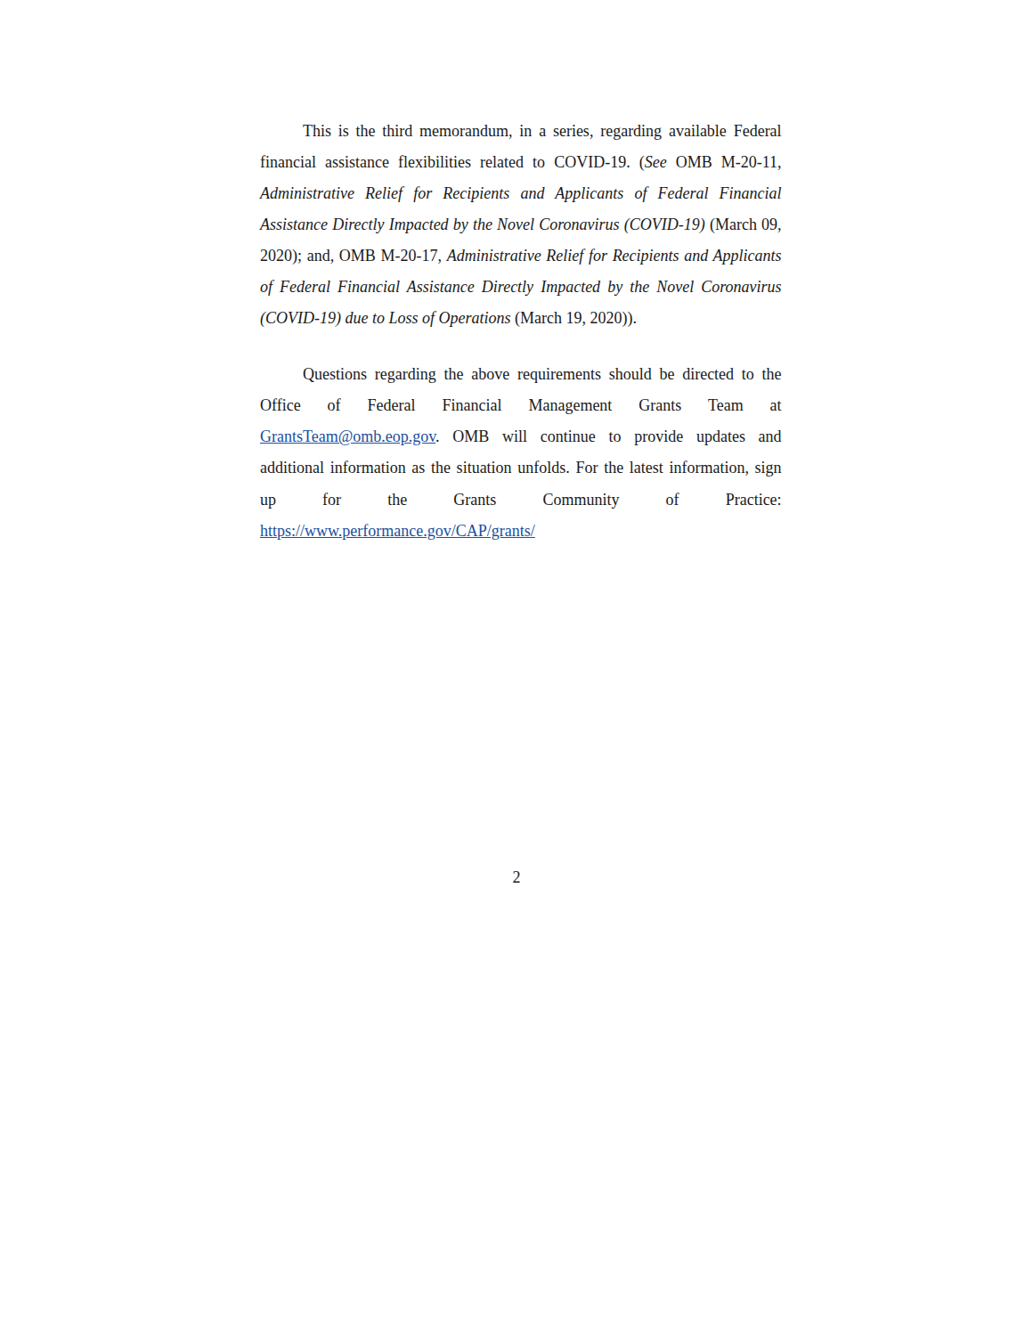This is the third memorandum, in a series, regarding available Federal financial assistance flexibilities related to COVID-19. (See OMB M-20-11, Administrative Relief for Recipients and Applicants of Federal Financial Assistance Directly Impacted by the Novel Coronavirus (COVID-19) (March 09, 2020); and, OMB M-20-17, Administrative Relief for Recipients and Applicants of Federal Financial Assistance Directly Impacted by the Novel Coronavirus (COVID-19) due to Loss of Operations (March 19, 2020)).
Questions regarding the above requirements should be directed to the Office of Federal Financial Management Grants Team at GrantsTeam@omb.eop.gov. OMB will continue to provide updates and additional information as the situation unfolds. For the latest information, sign up for the Grants Community of Practice: https://www.performance.gov/CAP/grants/
2